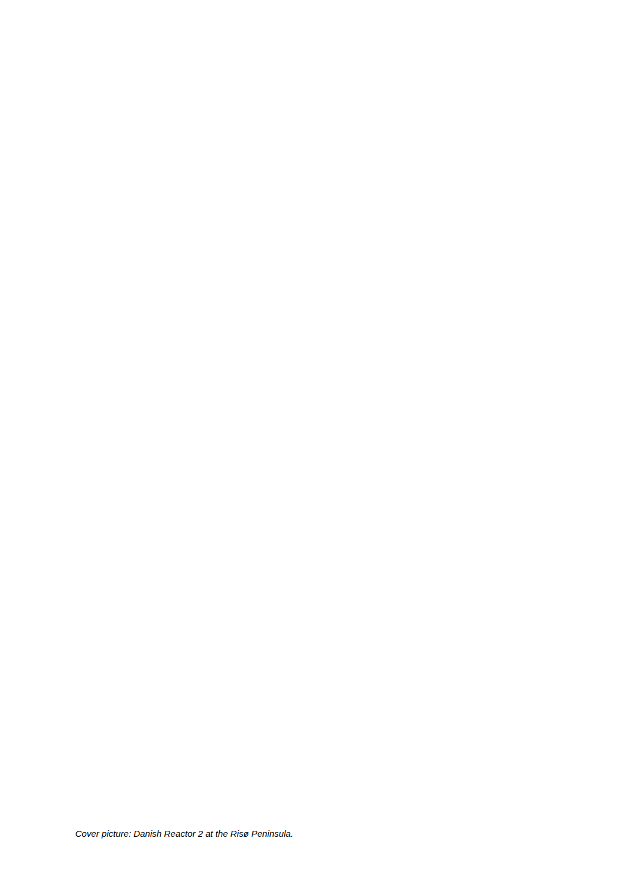Cover picture: Danish Reactor 2 at the Risø Peninsula.